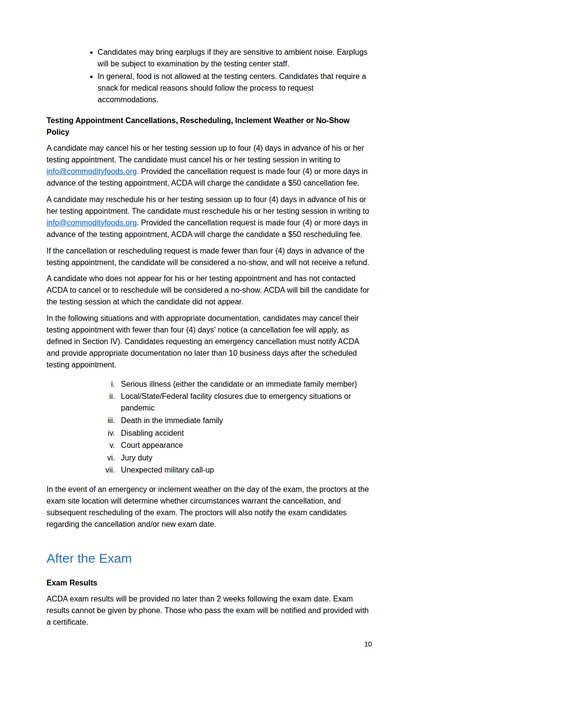Candidates may bring earplugs if they are sensitive to ambient noise. Earplugs will be subject to examination by the testing center staff.
In general, food is not allowed at the testing centers. Candidates that require a snack for medical reasons should follow the process to request accommodations.
Testing Appointment Cancellations, Rescheduling, Inclement Weather or No-Show Policy
A candidate may cancel his or her testing session up to four (4) days in advance of his or her testing appointment. The candidate must cancel his or her testing session in writing to info@commodityfoods.org. Provided the cancellation request is made four (4) or more days in advance of the testing appointment, ACDA will charge the candidate a $50 cancellation fee.
A candidate may reschedule his or her testing session up to four (4) days in advance of his or her testing appointment. The candidate must reschedule his or her testing session in writing to info@commodityfoods.org. Provided the cancellation request is made four (4) or more days in advance of the testing appointment, ACDA will charge the candidate a $50 rescheduling fee.
If the cancellation or rescheduling request is made fewer than four (4) days in advance of the testing appointment, the candidate will be considered a no-show, and will not receive a refund.
A candidate who does not appear for his or her testing appointment and has not contacted ACDA to cancel or to reschedule will be considered a no-show. ACDA will bill the candidate for the testing session at which the candidate did not appear.
In the following situations and with appropriate documentation, candidates may cancel their testing appointment with fewer than four (4) days' notice (a cancellation fee will apply, as defined in Section IV). Candidates requesting an emergency cancellation must notify ACDA and provide appropriate documentation no later than 10 business days after the scheduled testing appointment.
Serious illness (either the candidate or an immediate family member)
Local/State/Federal facility closures due to emergency situations or pandemic
Death in the immediate family
Disabling accident
Court appearance
Jury duty
Unexpected military call-up
In the event of an emergency or inclement weather on the day of the exam, the proctors at the exam site location will determine whether circumstances warrant the cancellation, and subsequent rescheduling of the exam. The proctors will also notify the exam candidates regarding the cancellation and/or new exam date.
After the Exam
Exam Results
ACDA exam results will be provided no later than 2 weeks following the exam date. Exam results cannot be given by phone. Those who pass the exam will be notified and provided with a certificate.
10